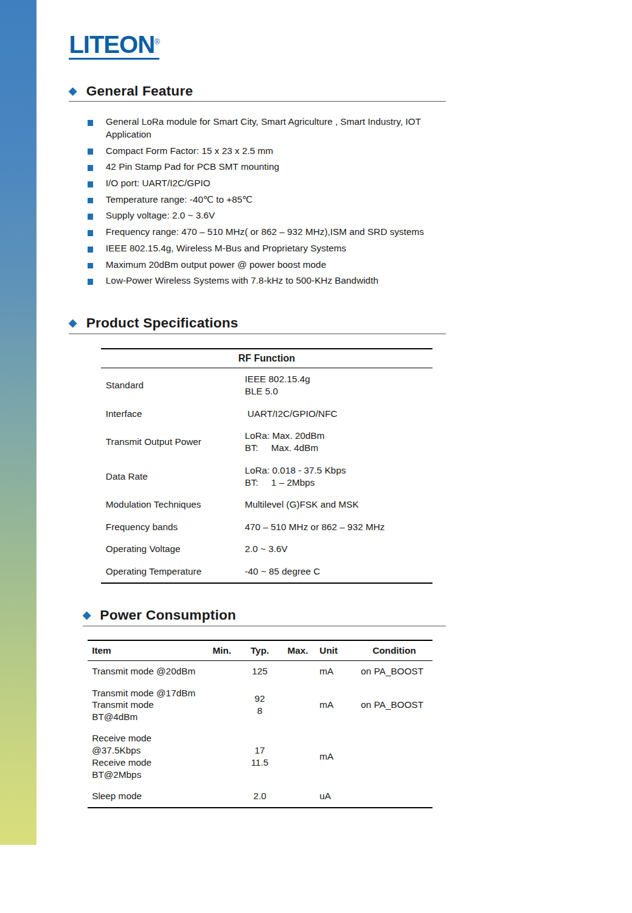LITEON®
◆General Feature
General LoRa module for Smart City, Smart Agriculture , Smart Industry, IOT Application
Compact Form Factor: 15 x 23 x 2.5 mm
42 Pin Stamp Pad for PCB SMT mounting
I/O port: UART/I2C/GPIO
Temperature range: -40℃ to +85℃
Supply voltage: 2.0 ~ 3.6V
Frequency range: 470 – 510 MHz( or 862 – 932 MHz),ISM and SRD systems
IEEE 802.15.4g, Wireless M-Bus and Proprietary Systems
Maximum 20dBm output power @ power boost mode
Low-Power Wireless Systems with 7.8-kHz to 500-KHz Bandwidth
◆Product Specifications
| RF Function |
| --- |
| Standard | IEEE 802.15.4g BLE 5.0 |
| Interface | UART/I2C/GPIO/NFC |
| Transmit Output Power | LoRa: Max. 20dBm BT: Max. 4dBm |
| Data Rate | LoRa: 0.018 - 37.5 Kbps BT: 1 – 2Mbps |
| Modulation Techniques | Multilevel (G)FSK and MSK |
| Frequency bands | 470 – 510 MHz or 862 – 932 MHz |
| Operating Voltage | 2.0 ~ 3.6V |
| Operating Temperature | -40 ~ 85 degree C |
◆Power Consumption
| Item | Min. | Typ. | Max. | Unit | Condition |
| --- | --- | --- | --- | --- | --- |
| Transmit mode @20dBm | | 125 | | mA | on PA_BOOST |
| Transmit mode @17dBm Transmit mode BT@4dBm | | 92 8 | | mA | on PA_BOOST |
| Receive mode @37.5Kbps Receive mode BT@2Mbps | | 17 11.5 | | mA | |
| Sleep mode | | 2.0 | | uA | |